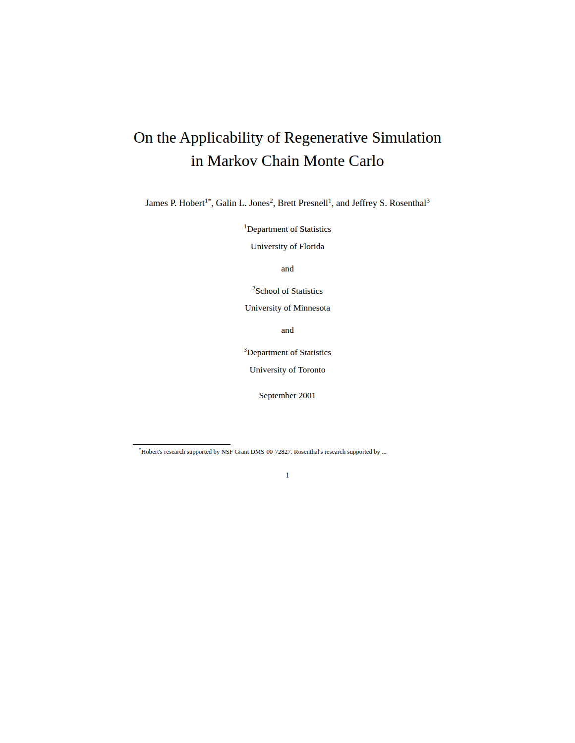On the Applicability of Regenerative Simulation
in Markov Chain Monte Carlo
James P. Hobert1*, Galin L. Jones2, Brett Presnell1, and Jeffrey S. Rosenthal3
1Department of Statistics
University of Florida
and
2School of Statistics
University of Minnesota
and
3Department of Statistics
University of Toronto
September 2001
*Hobert's research supported by NSF Grant DMS-00-72827. Rosenthal's research supported by ...
1